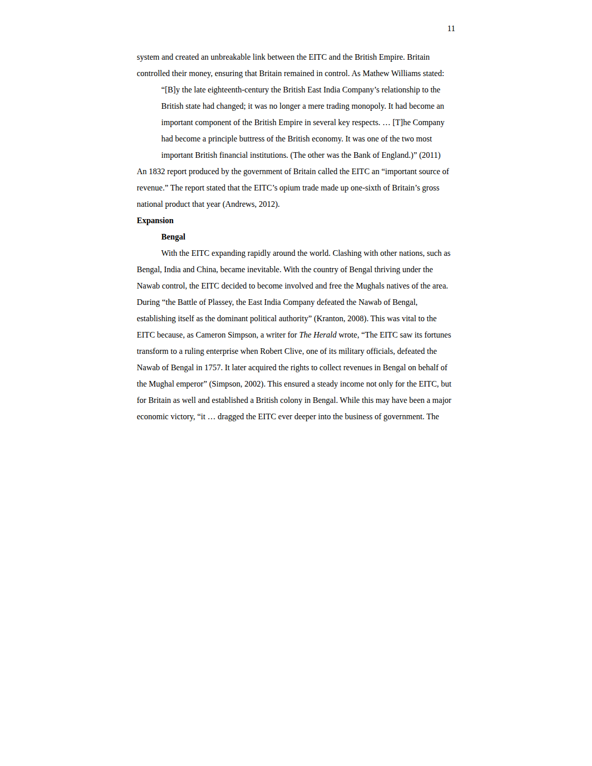11
system and created an unbreakable link between the EITC and the British Empire. Britain controlled their money, ensuring that Britain remained in control. As Mathew Williams stated:
“[B]y the late eighteenth-century the British East India Company’s relationship to the British state had changed; it was no longer a mere trading monopoly. It had become an important component of the British Empire in several key respects. … [T]he Company had become a principle buttress of the British economy. It was one of the two most important British financial institutions. (The other was the Bank of England.)” (2011)
An 1832 report produced by the government of Britain called the EITC an “important source of revenue.” The report stated that the EITC’s opium trade made up one-sixth of Britain’s gross national product that year (Andrews, 2012).
Expansion
Bengal
With the EITC expanding rapidly around the world. Clashing with other nations, such as Bengal, India and China, became inevitable. With the country of Bengal thriving under the Nawab control, the EITC decided to become involved and free the Mughals natives of the area. During “the Battle of Plassey, the East India Company defeated the Nawab of Bengal, establishing itself as the dominant political authority” (Kranton, 2008). This was vital to the EITC because, as Cameron Simpson, a writer for The Herald wrote, “The EITC saw its fortunes transform to a ruling enterprise when Robert Clive, one of its military officials, defeated the Nawab of Bengal in 1757. It later acquired the rights to collect revenues in Bengal on behalf of the Mughal emperor” (Simpson, 2002). This ensured a steady income not only for the EITC, but for Britain as well and established a British colony in Bengal. While this may have been a major economic victory, “it … dragged the EITC ever deeper into the business of government. The